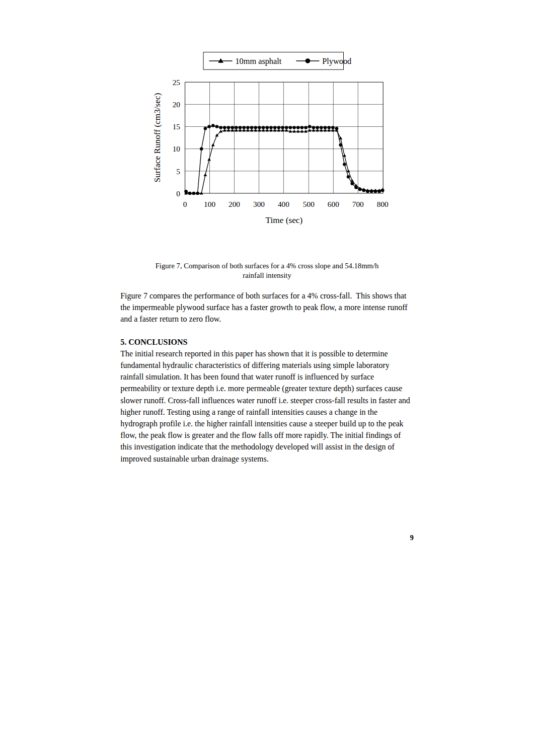10mm asphalt Plywood 25 20 15 10 5 0 0 100 200 300 400 500 600 700 800 Time (sec) Surface Runoff (cm3/sec)
Figure 7, Comparison of both surfaces for a 4% cross slope and 54.18mm/h
rainfall intensity
Figure 7 compares the performance of both surfaces for a 4% cross-fall. This shows that the impermeable plywood surface has a faster growth to peak flow, a more intense runoff and a faster return to zero flow.
5. CONCLUSIONS
The initial research reported in this paper has shown that it is possible to determine fundamental hydraulic characteristics of differing materials using simple laboratory rainfall simulation. It has been found that water runoff is influenced by surface permeability or texture depth i.e. more permeable (greater texture depth) surfaces cause slower runoff. Cross-fall influences water runoff i.e. steeper cross-fall results in faster and higher runoff. Testing using a range of rainfall intensities causes a change in the hydrograph profile i.e. the higher rainfall intensities cause a steeper build up to the peak flow, the peak flow is greater and the flow falls off more rapidly. The initial findings of this investigation indicate that the methodology developed will assist in the design of improved sustainable urban drainage systems.
9